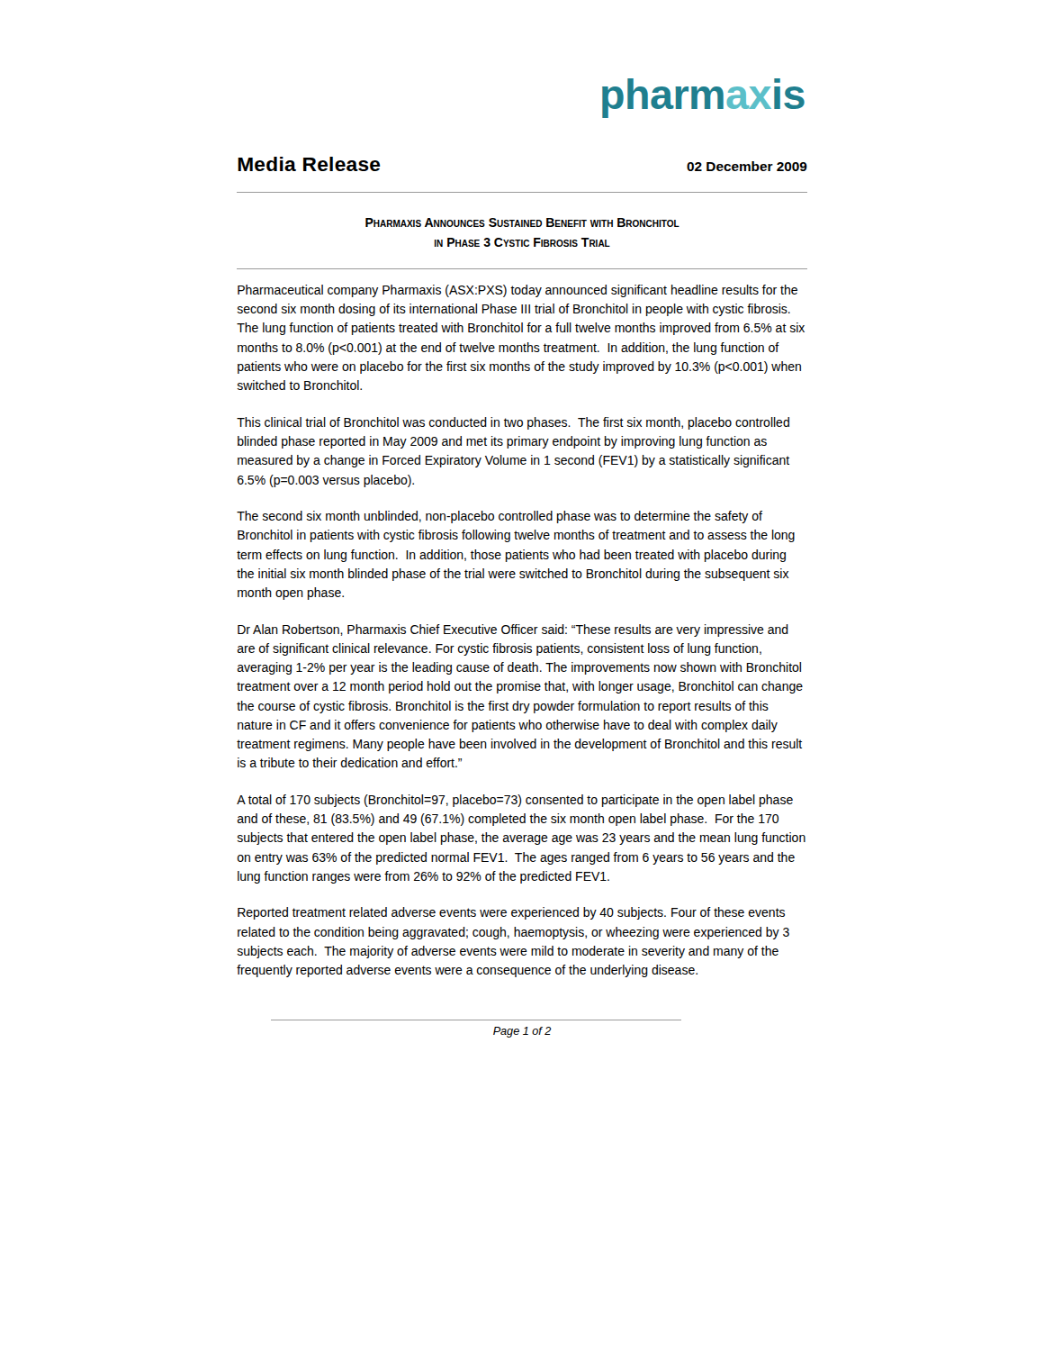pharm ax is
Media Release
02 December 2009
Pharmaxis Announces Sustained Benefit with Bronchitol in Phase 3 Cystic Fibrosis Trial
Pharmaceutical company Pharmaxis (ASX:PXS) today announced significant headline results for the second six month dosing of its international Phase III trial of Bronchitol in people with cystic fibrosis. The lung function of patients treated with Bronchitol for a full twelve months improved from 6.5% at six months to 8.0% (p<0.001) at the end of twelve months treatment. In addition, the lung function of patients who were on placebo for the first six months of the study improved by 10.3% (p<0.001) when switched to Bronchitol.
This clinical trial of Bronchitol was conducted in two phases. The first six month, placebo controlled blinded phase reported in May 2009 and met its primary endpoint by improving lung function as measured by a change in Forced Expiratory Volume in 1 second (FEV1) by a statistically significant 6.5% (p=0.003 versus placebo).
The second six month unblinded, non-placebo controlled phase was to determine the safety of Bronchitol in patients with cystic fibrosis following twelve months of treatment and to assess the long term effects on lung function. In addition, those patients who had been treated with placebo during the initial six month blinded phase of the trial were switched to Bronchitol during the subsequent six month open phase.
Dr Alan Robertson, Pharmaxis Chief Executive Officer said: “These results are very impressive and are of significant clinical relevance. For cystic fibrosis patients, consistent loss of lung function, averaging 1-2% per year is the leading cause of death. The improvements now shown with Bronchitol treatment over a 12 month period hold out the promise that, with longer usage, Bronchitol can change the course of cystic fibrosis. Bronchitol is the first dry powder formulation to report results of this nature in CF and it offers convenience for patients who otherwise have to deal with complex daily treatment regimens. Many people have been involved in the development of Bronchitol and this result is a tribute to their dedication and effort.”
A total of 170 subjects (Bronchitol=97, placebo=73) consented to participate in the open label phase and of these, 81 (83.5%) and 49 (67.1%) completed the six month open label phase. For the 170 subjects that entered the open label phase, the average age was 23 years and the mean lung function on entry was 63% of the predicted normal FEV1. The ages ranged from 6 years to 56 years and the lung function ranges were from 26% to 92% of the predicted FEV1.
Reported treatment related adverse events were experienced by 40 subjects. Four of these events related to the condition being aggravated; cough, haemoptysis, or wheezing were experienced by 3 subjects each. The majority of adverse events were mild to moderate in severity and many of the frequently reported adverse events were a consequence of the underlying disease.
Page 1 of 2